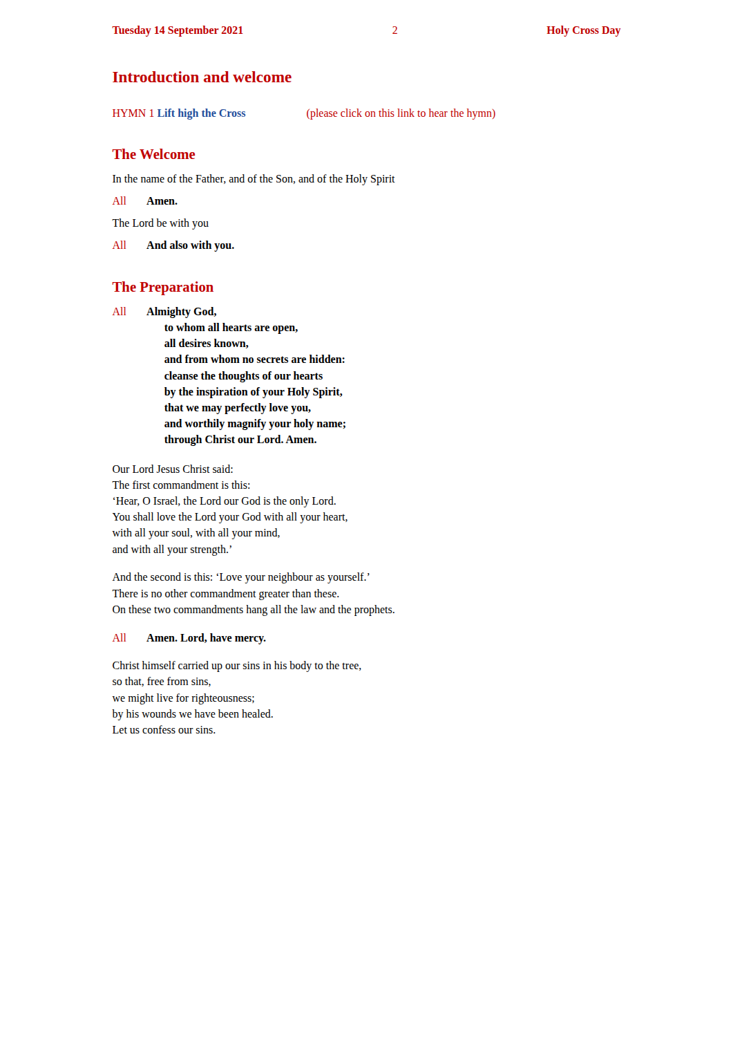Tuesday 14 September 2021 2 Holy Cross Day
Introduction and welcome
HYMN 1 Lift high the Cross(please click on this link to hear the hymn)
The Welcome
In the name of the Father, and of the Son, and of the Holy Spirit
All Amen.
The Lord be with you
All And also with you.
The Preparation
All Almighty God, to whom all hearts are open, all desires known, and from whom no secrets are hidden: cleanse the thoughts of our hearts by the inspiration of your Holy Spirit, that we may perfectly love you, and worthily magnify your holy name; through Christ our Lord. Amen.
Our Lord Jesus Christ said:
The first commandment is this:
‘Hear, O Israel, the Lord our God is the only Lord.
You shall love the Lord your God with all your heart,
with all your soul, with all your mind,
and with all your strength.’
And the second is this: ‘Love your neighbour as yourself.’
There is no other commandment greater than these.
On these two commandments hang all the law and the prophets.
All Amen. Lord, have mercy.
Christ himself carried up our sins in his body to the tree,
so that, free from sins,
we might live for righteousness;
by his wounds we have been healed.
Let us confess our sins.